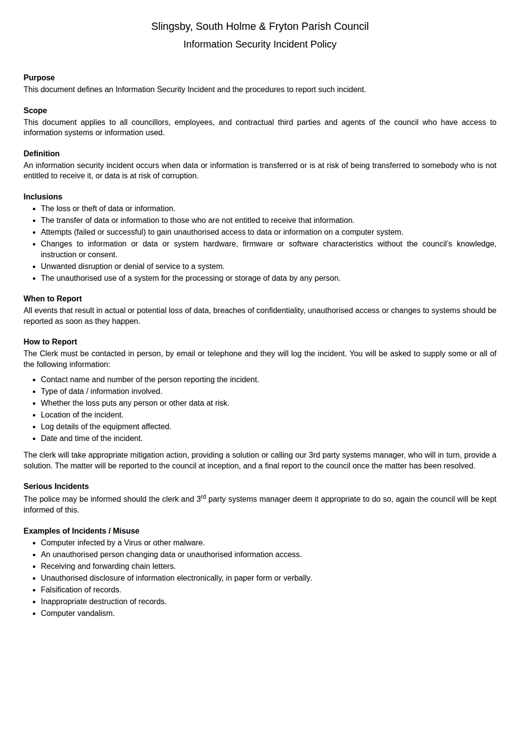Slingsby, South Holme & Fryton Parish Council
Information Security Incident Policy
Purpose
This document defines an Information Security Incident and the procedures to report such incident.
Scope
This document applies to all councillors, employees, and contractual third parties and agents of the council who have access to information systems or information used.
Definition
An information security incident occurs when data or information is transferred or is at risk of being transferred to somebody who is not entitled to receive it, or data is at risk of corruption.
Inclusions
The loss or theft of data or information.
The transfer of data or information to those who are not entitled to receive that information.
Attempts (failed or successful) to gain unauthorised access to data or information on a computer system.
Changes to information or data or system hardware, firmware or software characteristics without the council’s knowledge, instruction or consent.
Unwanted disruption or denial of service to a system.
The unauthorised use of a system for the processing or storage of data by any person.
When to Report
All events that result in actual or potential loss of data, breaches of confidentiality, unauthorised access or changes to systems should be reported as soon as they happen.
How to Report
The Clerk must be contacted in person, by email or telephone and they will log the incident. You will be asked to supply some or all of the following information:
Contact name and number of the person reporting the incident.
Type of data / information involved.
Whether the loss puts any person or other data at risk.
Location of the incident.
Log details of the equipment affected.
Date and time of the incident.
The clerk will take appropriate mitigation action, providing a solution or calling our 3rd party systems manager, who will in turn, provide a solution. The matter will be reported to the council at inception, and a final report to the council once the matter has been resolved.
Serious Incidents
The police may be informed should the clerk and 3rd party systems manager deem it appropriate to do so, again the council will be kept informed of this.
Examples of Incidents / Misuse
Computer infected by a Virus or other malware.
An unauthorised person changing data or unauthorised information access.
Receiving and forwarding chain letters.
Unauthorised disclosure of information electronically, in paper form or verbally.
Falsification of records.
Inappropriate destruction of records.
Computer vandalism.